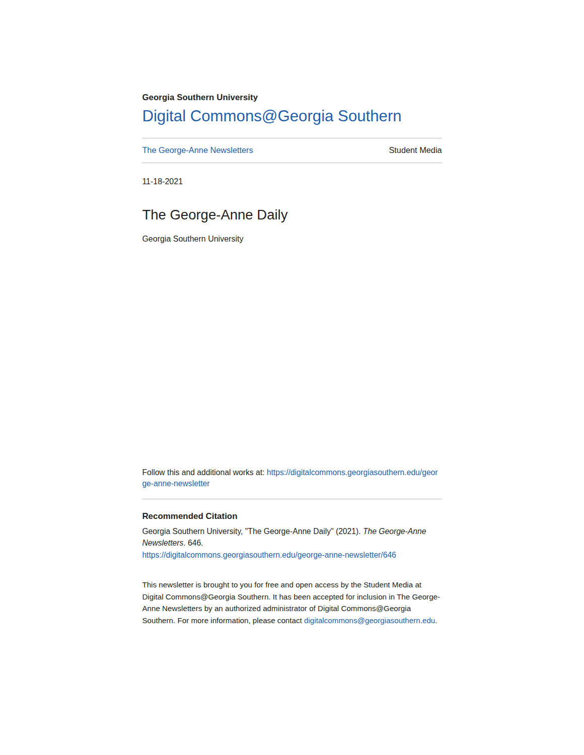Georgia Southern University
Digital Commons@Georgia Southern
The George-Anne Newsletters Student Media
11-18-2021
The George-Anne Daily
Georgia Southern University
Follow this and additional works at: https://digitalcommons.georgiasouthern.edu/george-anne-newsletter
Recommended Citation
Georgia Southern University, "The George-Anne Daily" (2021). The George-Anne Newsletters. 646.
https://digitalcommons.georgiasouthern.edu/george-anne-newsletter/646
This newsletter is brought to you for free and open access by the Student Media at Digital Commons@Georgia Southern. It has been accepted for inclusion in The George-Anne Newsletters by an authorized administrator of Digital Commons@Georgia Southern. For more information, please contact digitalcommons@georgiasouthern.edu.